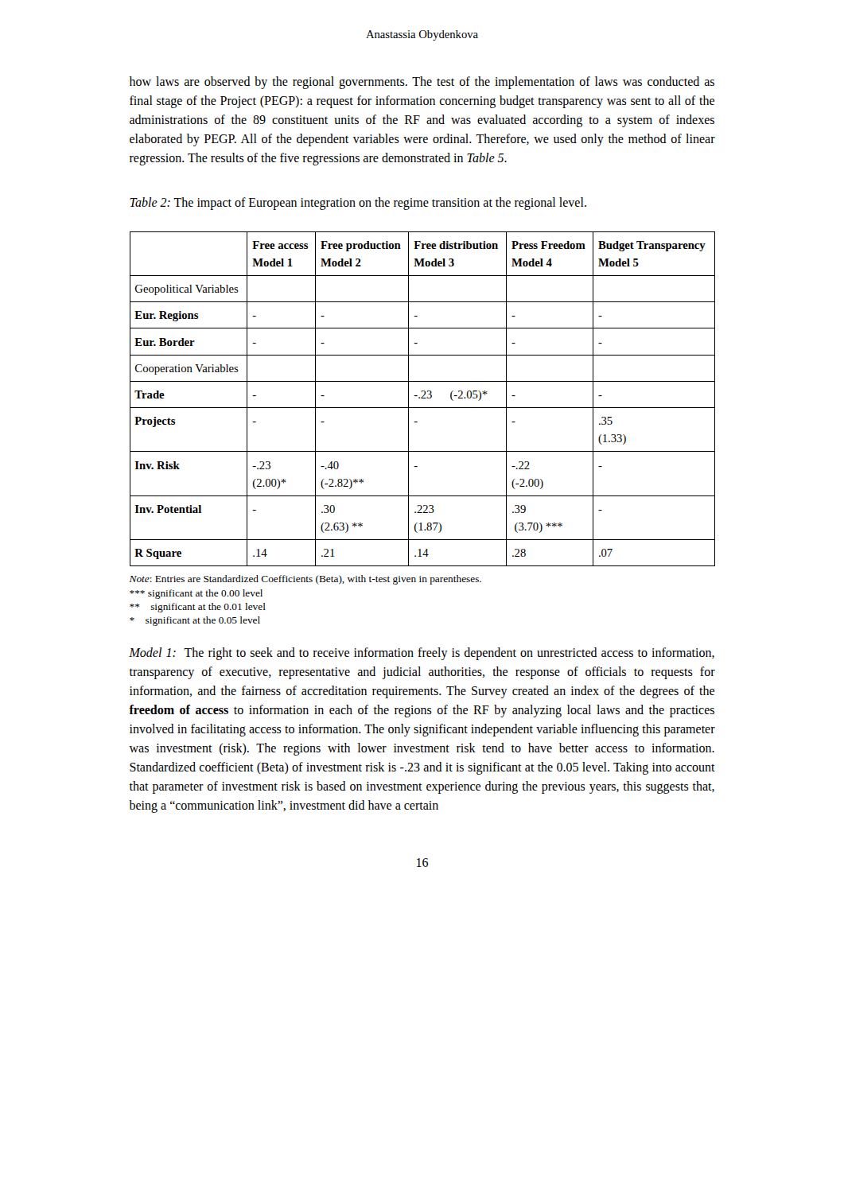Anastassia Obydenkova
how laws are observed by the regional governments. The test of the implementation of laws was conducted as final stage of the Project (PEGP): a request for information concerning budget transparency was sent to all of the administrations of the 89 constituent units of the RF and was evaluated according to a system of indexes elaborated by PEGP. All of the dependent variables were ordinal. Therefore, we used only the method of linear regression. The results of the five regressions are demonstrated in Table 5.
Table 2: The impact of European integration on the regime transition at the regional level.
| | Free access Model 1 | Free production Model 2 | Free distribution Model 3 | Press Freedom Model 4 | Budget Transparency Model 5 |
| --- | --- | --- | --- | --- | --- |
| Geopolitical Variables | | | | | |
| Eur. Regions | - | - | - | - | - |
| Eur. Border | - | - | - | - | - |
| Cooperation Variables | | | | | |
| Trade | - | - | -.23 (-2.05)* | - | - |
| Projects | - | - | - | - | .35 (1.33) |
| Inv. Risk | -.23 (2.00)* | -.40 (-2.82)** | - | -.22 (-2.00) | - |
| Inv. Potential | - | .30 (2.63) ** | .223 (1.87) | .39 (3.70) *** | - |
| R Square | .14 | .21 | .14 | .28 | .07 |
Note: Entries are Standardized Coefficients (Beta), with t-test given in parentheses.
*** significant at the 0.00 level
** significant at the 0.01 level
* significant at the 0.05 level
Model 1: The right to seek and to receive information freely is dependent on unrestricted access to information, transparency of executive, representative and judicial authorities, the response of officials to requests for information, and the fairness of accreditation requirements. The Survey created an index of the degrees of the freedom of access to information in each of the regions of the RF by analyzing local laws and the practices involved in facilitating access to information. The only significant independent variable influencing this parameter was investment (risk). The regions with lower investment risk tend to have better access to information. Standardized coefficient (Beta) of investment risk is -.23 and it is significant at the 0.05 level. Taking into account that parameter of investment risk is based on investment experience during the previous years, this suggests that, being a “communication link”, investment did have a certain
16